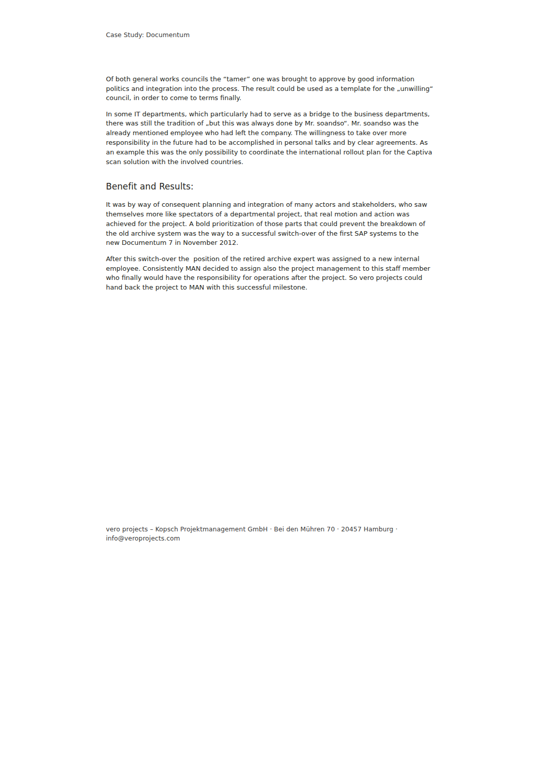Case Study: Documentum
Of both general works councils the “tamer” one was brought to approve by good information politics and integration into the process. The result could be used as a template for the „unwilling“ council, in order to come to terms finally.
In some IT departments, which particularly had to serve as a bridge to the business departments, there was still the tradition of „but this was always done by Mr. soandso“. Mr. soandso was the already mentioned employee who had left the company. The willingness to take over more responsibility in the future had to be accomplished in personal talks and by clear agreements. As an example this was the only possibility to coordinate the international rollout plan for the Captiva scan solution with the involved countries.
Benefit and Results:
It was by way of consequent planning and integration of many actors and stakeholders, who saw themselves more like spectators of a departmental project, that real motion and action was achieved for the project. A bold prioritization of those parts that could prevent the breakdown of the old archive system was the way to a successful switch-over of the first SAP systems to the new Documentum 7 in November 2012.
After this switch-over the position of the retired archive expert was assigned to a new internal employee. Consistently MAN decided to assign also the project management to this staff member who finally would have the responsibility for operations after the project. So vero projects could hand back the project to MAN with this successful milestone.
vero projects – Kopsch Projektmanagement GmbH · Bei den Mühren 70 · 20457 Hamburg · info@veroprojects.com